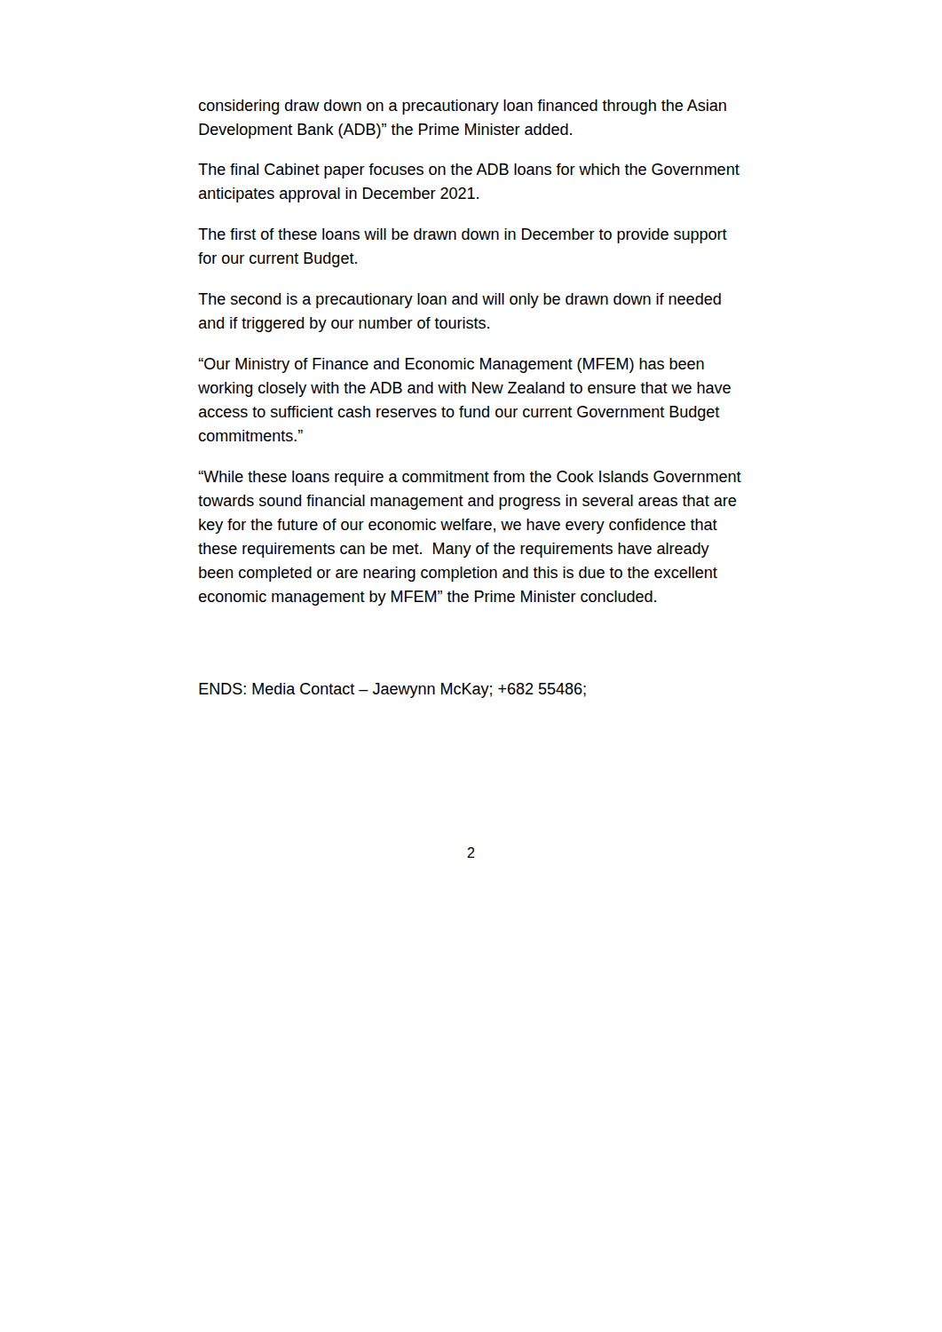considering draw down on a precautionary loan financed through the Asian Development Bank (ADB)” the Prime Minister added.
The final Cabinet paper focuses on the ADB loans for which the Government anticipates approval in December 2021.
The first of these loans will be drawn down in December to provide support for our current Budget.
The second is a precautionary loan and will only be drawn down if needed and if triggered by our number of tourists.
“Our Ministry of Finance and Economic Management (MFEM) has been working closely with the ADB and with New Zealand to ensure that we have access to sufficient cash reserves to fund our current Government Budget commitments.”
“While these loans require a commitment from the Cook Islands Government towards sound financial management and progress in several areas that are key for the future of our economic welfare, we have every confidence that these requirements can be met. Many of the requirements have already been completed or are nearing completion and this is due to the excellent economic management by MFEM” the Prime Minister concluded.
ENDS: Media Contact – Jaewynn McKay; +682 55486;
2